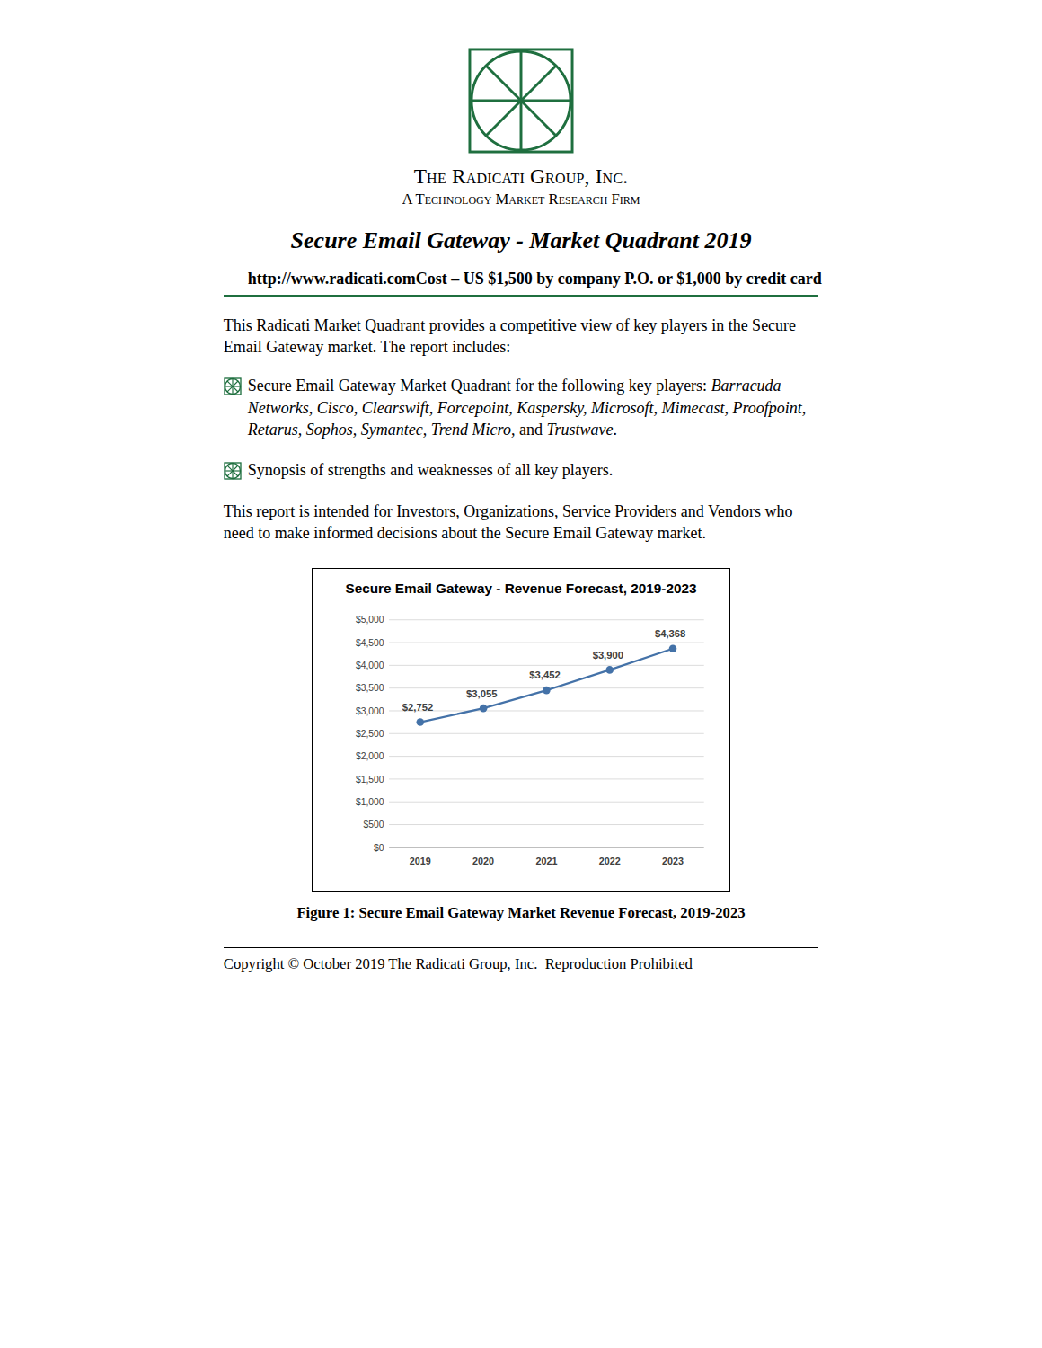The Radicati Group, Inc.
A Technology Market Research Firm
Secure Email Gateway - Market Quadrant 2019
http://www.radicati.com Cost – US $1,500 by company P.O. or $1,000 by credit card
This Radicati Market Quadrant provides a competitive view of key players in the Secure Email Gateway market. The report includes:
Secure Email Gateway Market Quadrant for the following key players: Barracuda Networks, Cisco, Clearswift, Forcepoint, Kaspersky, Microsoft, Mimecast, Proofpoint, Retarus, Sophos, Symantec, Trend Micro, and Trustwave.
Synopsis of strengths and weaknesses of all key players.
This report is intended for Investors, Organizations, Service Providers and Vendors who need to make informed decisions about the Secure Email Gateway market.
Secure Email Gateway - Revenue Forecast, 2019-2023
$5,000 $4,500 $4,000 $3,500 $3,000 $2,500 $2,000 $1,500 $1,000 $500 $0 2019 2020 2021 2022 2023 $2,752 $3,055 $3,452 $3,900 $4,368
Figure 1: Secure Email Gateway Market Revenue Forecast, 2019-2023
Copyright © October 2019 The Radicati Group, Inc. Reproduction Prohibited